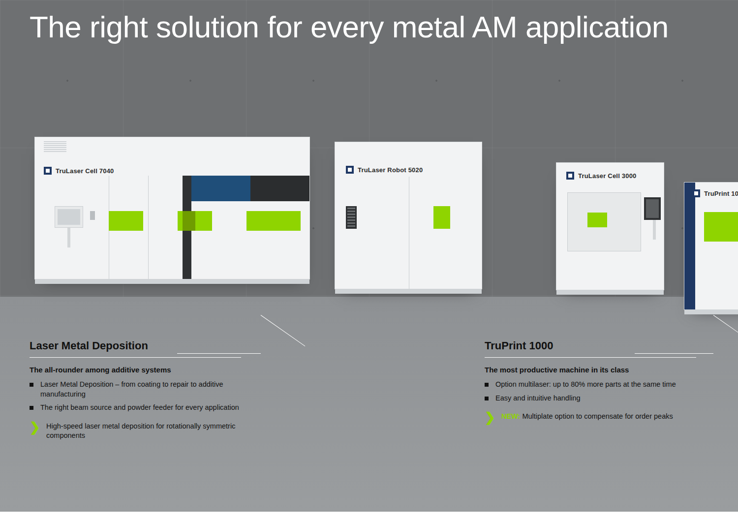The right solution for every metal AM application
TruLaser Cell 7040
TruLaser Robot 5020
TruLaser Cell 3000
TruPrint 1000
Laser Metal Deposition
The all-rounder among additive systems
Laser Metal Deposition – from coating to repair to additive manufacturing
The right beam source and powder feeder for every application
❯High-speed laser metal deposition for rotationally symmetric components
TruPrint 1000
The most productive machine in its class
Option multilaser: up to 80% more parts at the same time
Easy and intuitive handling
❯NEW: Multiplate option to compensate for order peaks